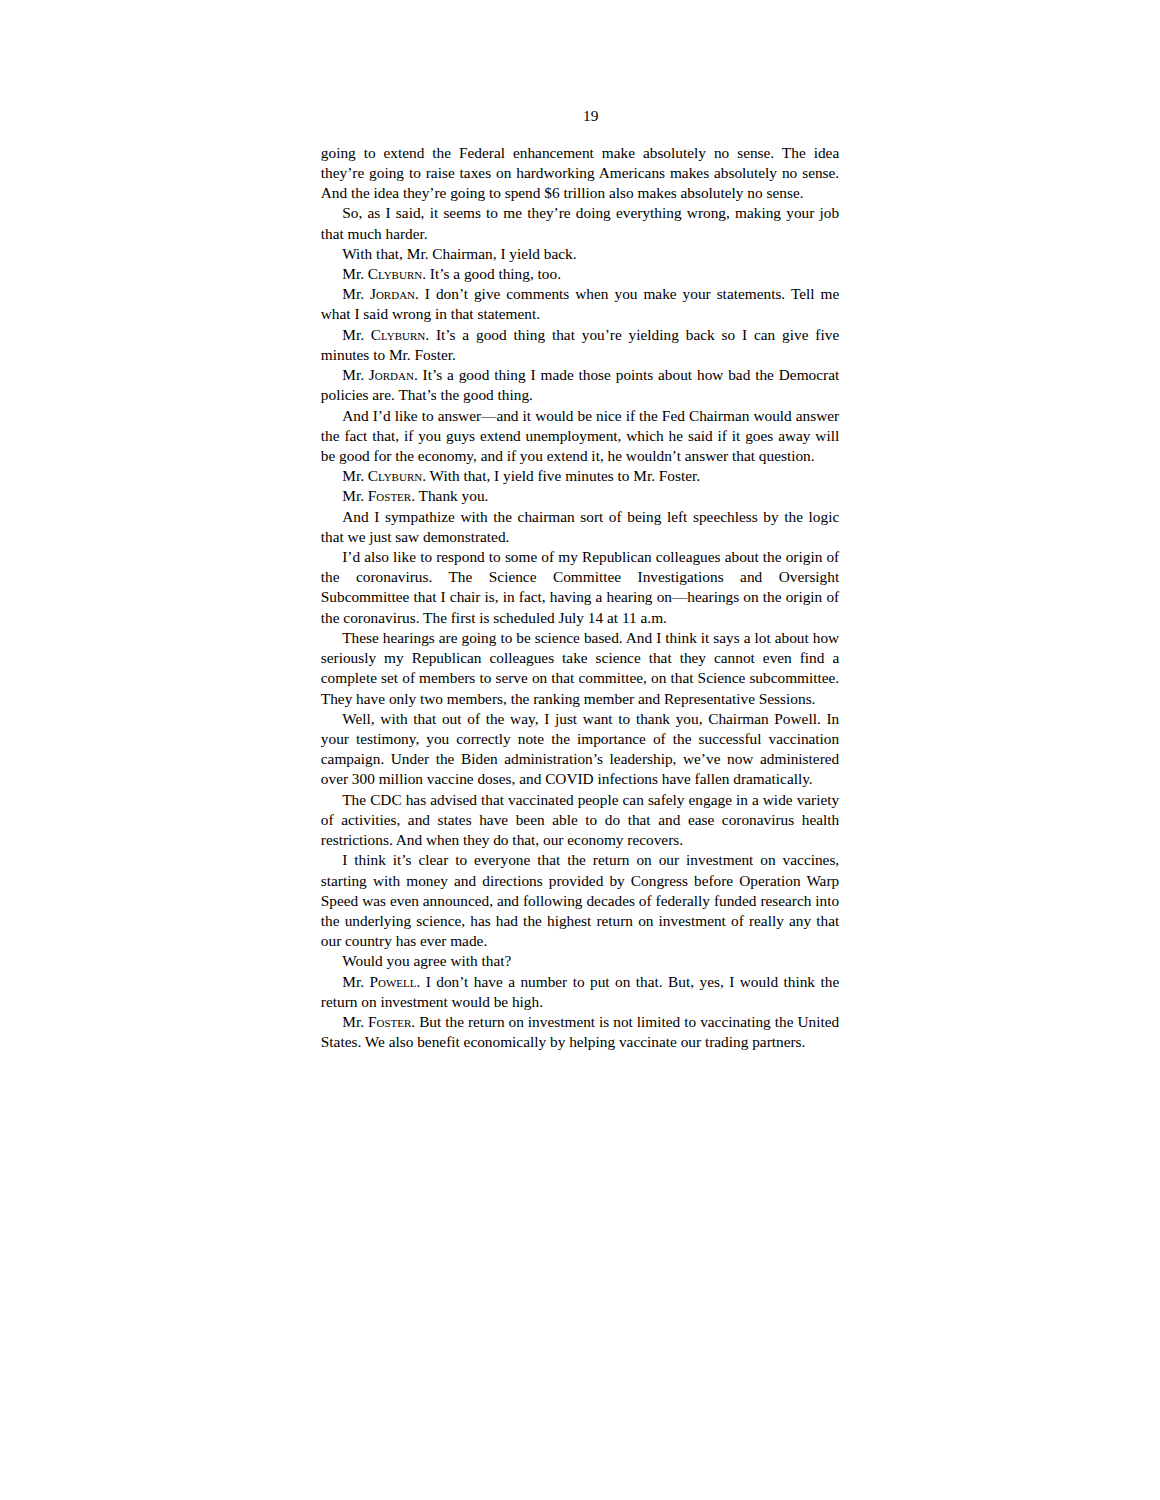19
going to extend the Federal enhancement make absolutely no sense. The idea they’re going to raise taxes on hardworking Americans makes absolutely no sense. And the idea they’re going to spend $6 trillion also makes absolutely no sense.
So, as I said, it seems to me they’re doing everything wrong, making your job that much harder.
With that, Mr. Chairman, I yield back.
Mr. Clyburn. It’s a good thing, too.
Mr. Jordan. I don’t give comments when you make your statements. Tell me what I said wrong in that statement.
Mr. Clyburn. It’s a good thing that you’re yielding back so I can give five minutes to Mr. Foster.
Mr. Jordan. It’s a good thing I made those points about how bad the Democrat policies are. That’s the good thing.
And I’d like to answer—and it would be nice if the Fed Chairman would answer the fact that, if you guys extend unemployment, which he said if it goes away will be good for the economy, and if you extend it, he wouldn’t answer that question.
Mr. Clyburn. With that, I yield five minutes to Mr. Foster.
Mr. Foster. Thank you.
And I sympathize with the chairman sort of being left speechless by the logic that we just saw demonstrated.
I’d also like to respond to some of my Republican colleagues about the origin of the coronavirus. The Science Committee Investigations and Oversight Subcommittee that I chair is, in fact, having a hearing on—hearings on the origin of the coronavirus. The first is scheduled July 14 at 11 a.m.
These hearings are going to be science based. And I think it says a lot about how seriously my Republican colleagues take science that they cannot even find a complete set of members to serve on that committee, on that Science subcommittee. They have only two members, the ranking member and Representative Sessions.
Well, with that out of the way, I just want to thank you, Chairman Powell. In your testimony, you correctly note the importance of the successful vaccination campaign. Under the Biden administration’s leadership, we’ve now administered over 300 million vaccine doses, and COVID infections have fallen dramatically.
The CDC has advised that vaccinated people can safely engage in a wide variety of activities, and states have been able to do that and ease coronavirus health restrictions. And when they do that, our economy recovers.
I think it’s clear to everyone that the return on our investment on vaccines, starting with money and directions provided by Congress before Operation Warp Speed was even announced, and following decades of federally funded research into the underlying science, has had the highest return on investment of really any that our country has ever made.
Would you agree with that?
Mr. Powell. I don’t have a number to put on that. But, yes, I would think the return on investment would be high.
Mr. Foster. But the return on investment is not limited to vaccinating the United States. We also benefit economically by helping vaccinate our trading partners.